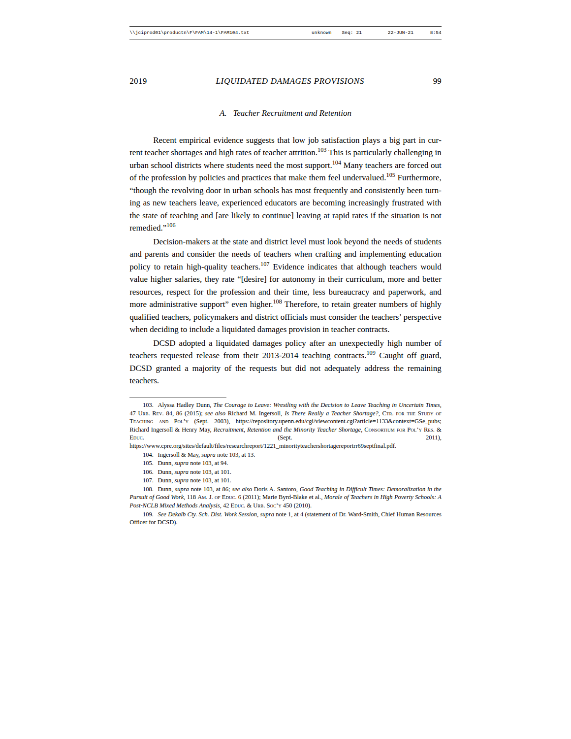\\jciprod01\productn\F\FAM\14-1\FAM104.txt unknown Seq: 21 22-JUN-21 8:54
2019 LIQUIDATED DAMAGES PROVISIONS 99
A. Teacher Recruitment and Retention
Recent empirical evidence suggests that low job satisfaction plays a big part in current teacher shortages and high rates of teacher attrition.103 This is particularly challenging in urban school districts where students need the most support.104 Many teachers are forced out of the profession by policies and practices that make them feel undervalued.105 Furthermore, “though the revolving door in urban schools has most frequently and consistently been turning as new teachers leave, experienced educators are becoming increasingly frustrated with the state of teaching and [are likely to continue] leaving at rapid rates if the situation is not remedied.”106
Decision-makers at the state and district level must look beyond the needs of students and parents and consider the needs of teachers when crafting and implementing education policy to retain high-quality teachers.107 Evidence indicates that although teachers would value higher salaries, they rate “[desire] for autonomy in their curriculum, more and better resources, respect for the profession and their time, less bureaucracy and paperwork, and more administrative support” even higher.108 Therefore, to retain greater numbers of highly qualified teachers, policymakers and district officials must consider the teachers’ perspective when deciding to include a liquidated damages provision in teacher contracts.
DCSD adopted a liquidated damages policy after an unexpectedly high number of teachers requested release from their 2013-2014 teaching contracts.109 Caught off guard, DCSD granted a majority of the requests but did not adequately address the remaining teachers.
103. Alyssa Hadley Dunn, The Courage to Leave: Wrestling with the Decision to Leave Teaching in Uncertain Times, 47 Urb. Rev. 84, 86 (2015); see also Richard M. Ingersoll, Is There Really a Teacher Shortage?, Ctr. for the Study of Teaching and Pol’y (Sept. 2003), https://repository.upenn.edu/cgi/viewcontent.cgi?article=1133&context=GSe_pubs; Richard Ingersoll & Henry May, Recruitment, Retention and the Minority Teacher Shortage, Consortium for Pol’y Res. & Educ. (Sept. 2011), https://www.cpre.org/sites/default/files/researchreport/1221_minorityteachershortagereportrr69septfinal.pdf.
104. Ingersoll & May, supra note 103, at 13.
105. Dunn, supra note 103, at 94.
106. Dunn, supra note 103, at 101.
107. Dunn, supra note 103, at 101.
108. Dunn, supra note 103, at 86; see also Doris A. Santoro, Good Teaching in Difficult Times: Demoralization in the Pursuit of Good Work, 118 Am. J. of Educ. 6 (2011); Marie Byrd-Blake et al., Morale of Teachers in High Poverty Schools: A Post-NCLB Mixed Methods Analysis, 42 Educ. & Urb. Soc’y 450 (2010).
109. See Dekalb Cty. Sch. Dist. Work Session, supra note 1, at 4 (statement of Dr. Ward-Smith, Chief Human Resources Officer for DCSD).